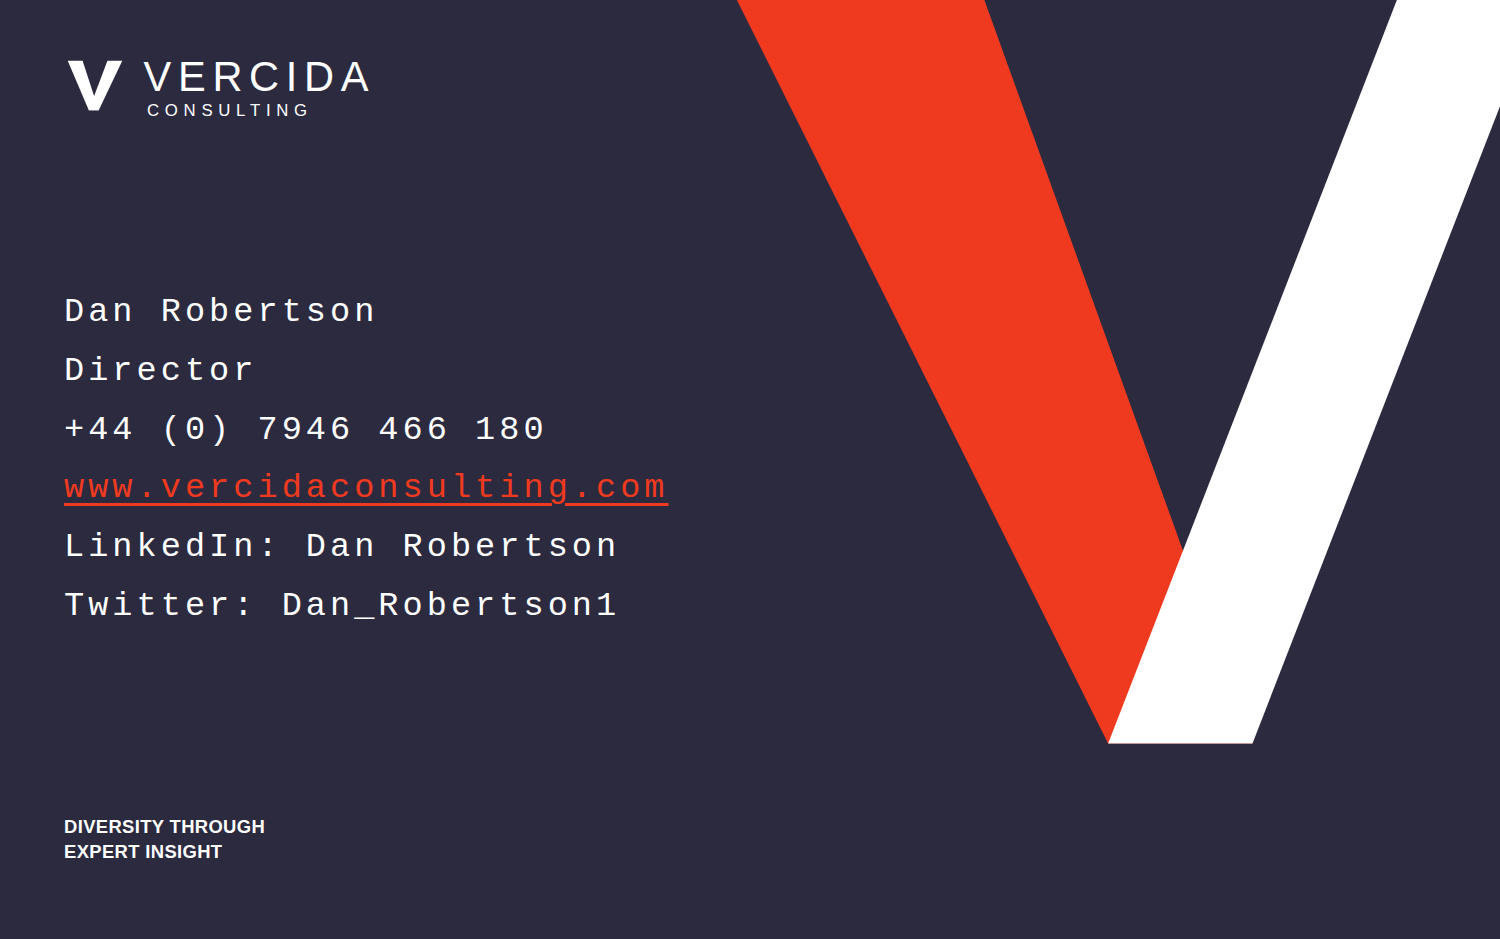VERCIDA CONSULTING
Dan Robertson
Director
+44 (0) 7946 466 180
www.vercidaconsulting.com
LinkedIn: Dan Robertson
Twitter: Dan_Robertson1
Diversity through
expert insight